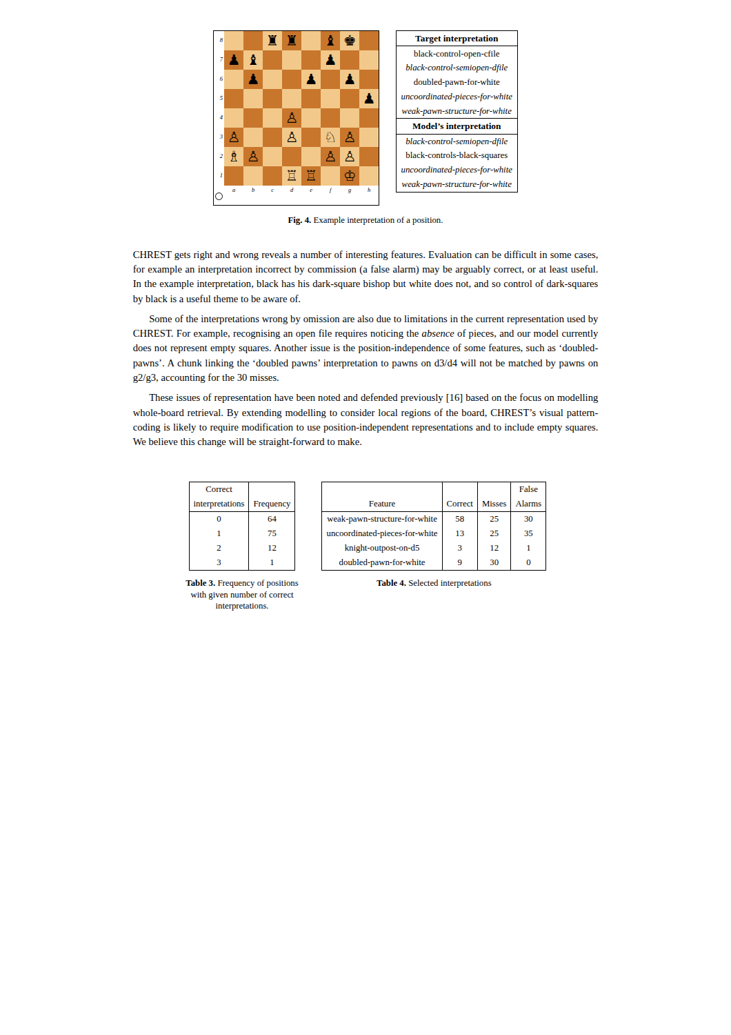| 8 | | | ♜ | ♜ | | ♝ | ♚ | |
| 7 | ♟ | ♝ | | | | ♟ | | |
| 6 | | ♟ | | | ♟ | | ♟ | |
| 5 | | | | | | | | ♟ |
| 4 | | | | ♙ | | | | |
| 3 | ♙ | | | ♙ | | ♘ | ♙ | |
| 2 | ♗ | ♙ | | | | ♙ | ♙ | |
| 1 | | | | ♖ | ♖ | | ♔ | |
| | a | b | c | d | e | f | g | h |
| Target interpretation |
| black-control-open-cfile |
| black-control-semiopen-dfile |
| doubled-pawn-for-white |
| uncoordinated-pieces-for-white |
| weak-pawn-structure-for-white |
| Model’s interpretation |
| black-control-semiopen-dfile |
| black-controls-black-squares |
| uncoordinated-pieces-for-white |
| weak-pawn-structure-for-white |
Fig. 4. Example interpretation of a position.
CHREST gets right and wrong reveals a number of interesting features. Evaluation can be difficult in some cases, for example an interpretation incorrect by commission (a false alarm) may be arguably correct, or at least useful. In the example interpretation, black has his dark-square bishop but white does not, and so control of dark-squares by black is a useful theme to be aware of.
Some of the interpretations wrong by omission are also due to limitations in the current representation used by CHREST. For example, recognising an open file requires noticing the absence of pieces, and our model currently does not represent empty squares. Another issue is the position-independence of some features, such as ‘doubled-pawns’. A chunk linking the ‘doubled pawns’ interpretation to pawns on d3/d4 will not be matched by pawns on g2/g3, accounting for the 30 misses.
These issues of representation have been noted and defended previously [16] based on the focus on modelling whole-board retrieval. By extending modelling to consider local regions of the board, CHREST’s visual pattern-coding is likely to require modification to use position-independent representations and to include empty squares. We believe this change will be straight-forward to make.
| Correct | |
| --- | --- |
| interpretations | Frequency |
| 0 | 64 |
| 1 | 75 |
| 2 | 12 |
| 3 | 1 |
Table 3. Frequency of positions with given number of correct interpretations.
| | | | False |
| --- | --- | --- | --- |
| Feature | Correct | Misses | Alarms |
| weak-pawn-structure-for-white | 58 | 25 | 30 |
| uncoordinated-pieces-for-white | 13 | 25 | 35 |
| knight-outpost-on-d5 | 3 | 12 | 1 |
| doubled-pawn-for-white | 9 | 30 | 0 |
Table 4. Selected interpretations